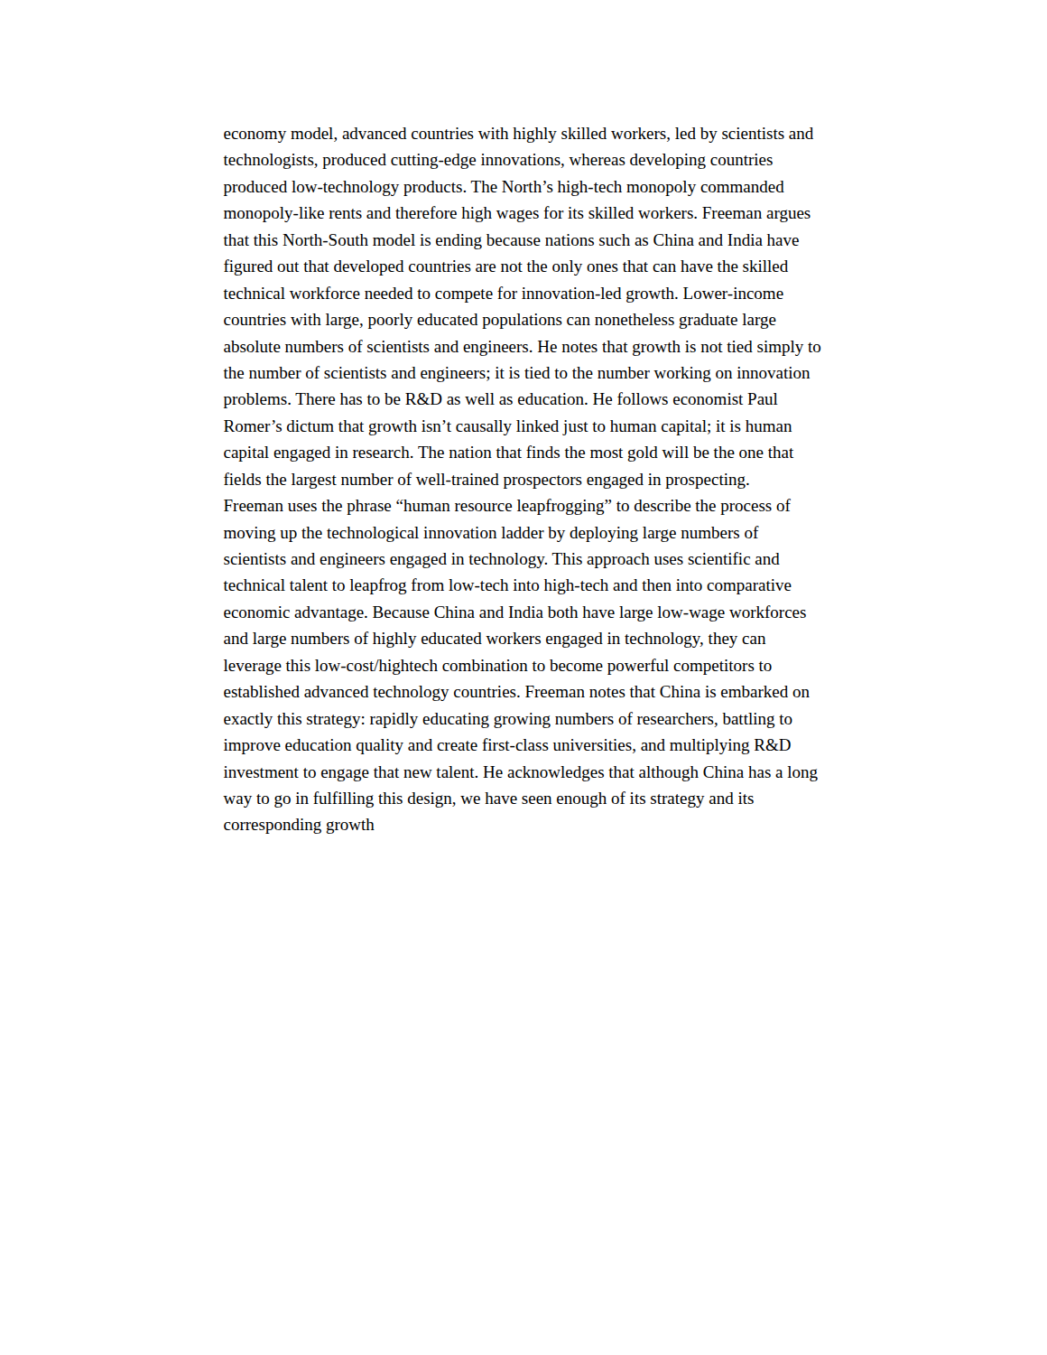economy model, advanced countries with highly skilled workers, led by scientists and technologists, produced cutting-edge innovations, whereas developing countries produced low-technology products. The North’s high-tech monopoly commanded monopoly-like rents and therefore high wages for its skilled workers. Freeman argues that this North-South model is ending because nations such as China and India have figured out that developed countries are not the only ones that can have the skilled technical workforce needed to compete for innovation-led growth. Lower-income countries with large, poorly educated populations can nonetheless graduate large absolute numbers of scientists and engineers. He notes that growth is not tied simply to the number of scientists and engineers; it is tied to the number working on innovation problems. There has to be R&D as well as education. He follows economist Paul Romer’s dictum that growth isn’t causally linked just to human capital; it is human capital engaged in research. The nation that finds the most gold will be the one that fields the largest number of well-trained prospectors engaged in prospecting.
Freeman uses the phrase “human resource leapfrogging” to describe the process of moving up the technological innovation ladder by deploying large numbers of scientists and engineers engaged in technology. This approach uses scientific and technical talent to leapfrog from low-tech into high-tech and then into comparative economic advantage. Because China and India both have large low-wage workforces and large numbers of highly educated workers engaged in technology, they can leverage this low-cost/hightech combination to become powerful competitors to established advanced technology countries. Freeman notes that China is embarked on exactly this strategy: rapidly educating growing numbers of researchers, battling to improve education quality and create first-class universities, and multiplying R&D investment to engage that new talent. He acknowledges that although China has a long way to go in fulfilling this design, we have seen enough of its strategy and its corresponding growth